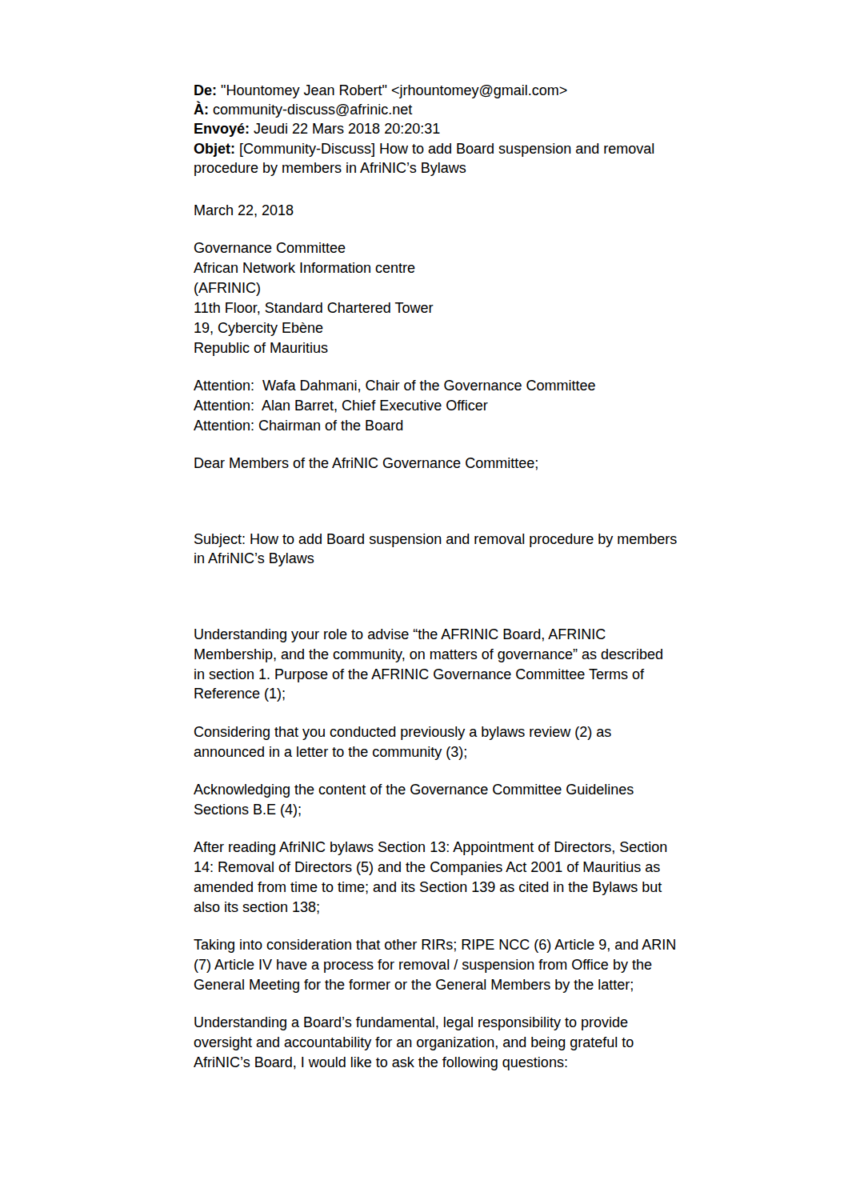De: "Hountomey Jean Robert" <jrhountomey@gmail.com>
À: community-discuss@afrinic.net
Envoyé: Jeudi 22 Mars 2018 20:20:31
Objet: [Community-Discuss] How to add Board suspension and removal procedure by members in AfriNIC’s Bylaws
March 22, 2018
Governance Committee
African Network Information centre
(AFRINIC)
11th Floor, Standard Chartered Tower
19, Cybercity Ebène
Republic of Mauritius
Attention: Wafa Dahmani, Chair of the Governance Committee
Attention: Alan Barret, Chief Executive Officer
Attention: Chairman of the Board
Dear Members of the AfriNIC Governance Committee;
Subject: How to add Board suspension and removal procedure by members in AfriNIC’s Bylaws
Understanding your role to advise “the AFRINIC Board, AFRINIC Membership, and the community, on matters of governance” as described in section 1. Purpose of the AFRINIC Governance Committee Terms of Reference (1);
Considering that you conducted previously a bylaws review (2) as announced in a letter to the community (3);
Acknowledging the content of the Governance Committee Guidelines Sections B.E (4);
After reading AfriNIC bylaws Section 13: Appointment of Directors, Section 14: Removal of Directors (5) and the Companies Act 2001 of Mauritius as amended from time to time; and its Section 139 as cited in the Bylaws but also its section 138;
Taking into consideration that other RIRs; RIPE NCC (6) Article 9, and ARIN (7) Article IV have a process for removal / suspension from Office by the General Meeting for the former or the General Members by the latter;
Understanding a Board’s fundamental, legal responsibility to provide oversight and accountability for an organization, and being grateful to AfriNIC’s Board, I would like to ask the following questions: